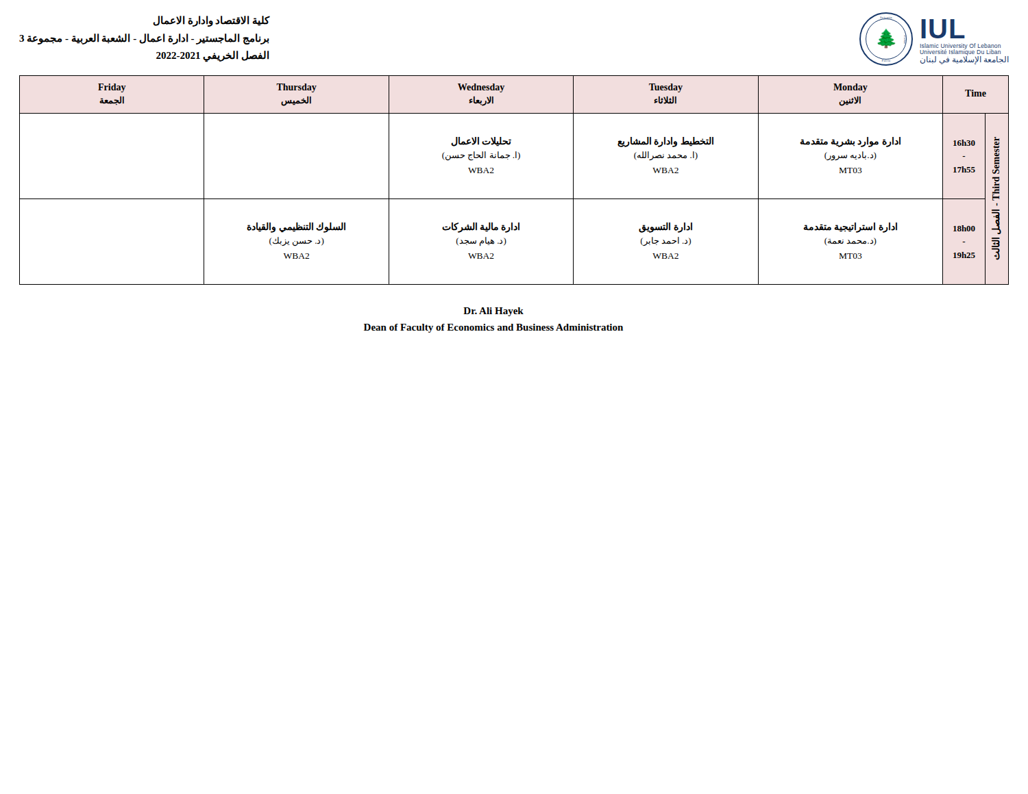Scientia Virtus Patria
🌲
IUL
Islamic University Of Lebanon
Université Islamique Du Liban
الجامعة الإسلامية في لبنان
كلية الاقتصاد وادارة الاعمال
برنامج الماجستير - ادارة اعمال - الشعبة العربية - مجموعة 3
الفصل الخريفي 2021-2022
| Time | Monday الاثنين | Tuesday الثلاثاء | Wednesday الاربعاء | Thursday الخميس | Friday الجمعة |
| --- | --- | --- | --- | --- | --- |
| Third Semester - الفصل الثالث | 16h30 - 17h55 | ادارة موارد بشرية متقدمة (د.باديه سرور) MT03 | التخطيط وادارة المشاريع (ا. محمد نصرالله) WBA2 | تحليلات الاعمال (ا. جمانة الحاج حسن) WBA2 | | |
| 18h00 - 19h25 | ادارة استراتيجية متقدمة (د.محمد نعمة) MT03 | ادارة التسويق (د. احمد جابر) WBA2 | ادارة مالية الشركات (د. هيام سجد) WBA2 | السلوك التنظيمي والقيادة (د. حسن يزبك) WBA2 | |
Dr. Ali Hayek
Dean of Faculty of Economics and Business Administration